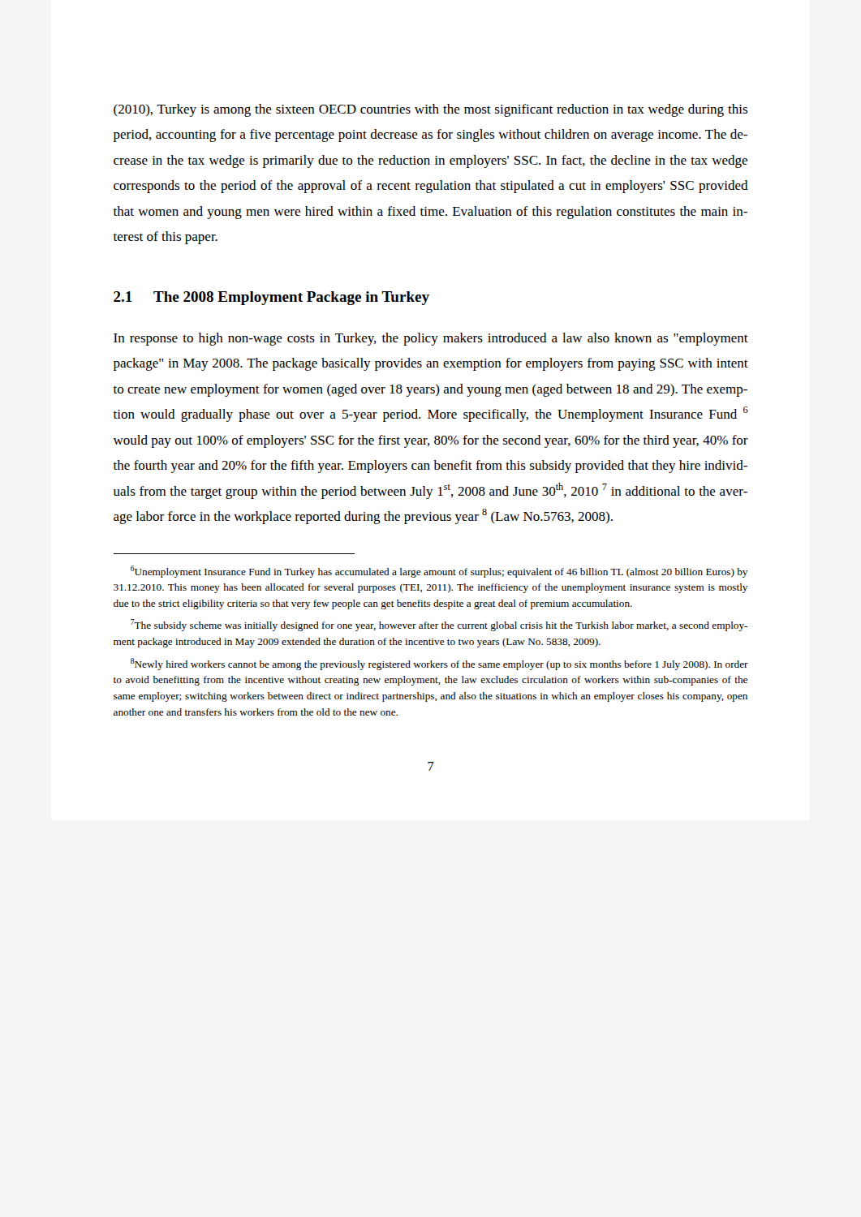(2010), Turkey is among the sixteen OECD countries with the most significant reduction in tax wedge during this period, accounting for a five percentage point decrease as for singles without children on average income. The decrease in the tax wedge is primarily due to the reduction in employers' SSC. In fact, the decline in the tax wedge corresponds to the period of the approval of a recent regulation that stipulated a cut in employers' SSC provided that women and young men were hired within a fixed time. Evaluation of this regulation constitutes the main interest of this paper.
2.1 The 2008 Employment Package in Turkey
In response to high non-wage costs in Turkey, the policy makers introduced a law also known as "employment package" in May 2008. The package basically provides an exemption for employers from paying SSC with intent to create new employment for women (aged over 18 years) and young men (aged between 18 and 29). The exemption would gradually phase out over a 5-year period. More specifically, the Unemployment Insurance Fund 6 would pay out 100% of employers' SSC for the first year, 80% for the second year, 60% for the third year, 40% for the fourth year and 20% for the fifth year. Employers can benefit from this subsidy provided that they hire individuals from the target group within the period between July 1st, 2008 and June 30th, 2010 7 in additional to the average labor force in the workplace reported during the previous year 8 (Law No.5763, 2008).
6Unemployment Insurance Fund in Turkey has accumulated a large amount of surplus; equivalent of 46 billion TL (almost 20 billion Euros) by 31.12.2010. This money has been allocated for several purposes (TEI, 2011). The inefficiency of the unemployment insurance system is mostly due to the strict eligibility criteria so that very few people can get benefits despite a great deal of premium accumulation.
7The subsidy scheme was initially designed for one year, however after the current global crisis hit the Turkish labor market, a second employment package introduced in May 2009 extended the duration of the incentive to two years (Law No. 5838, 2009).
8Newly hired workers cannot be among the previously registered workers of the same employer (up to six months before 1 July 2008). In order to avoid benefitting from the incentive without creating new employment, the law excludes circulation of workers within sub-companies of the same employer; switching workers between direct or indirect partnerships, and also the situations in which an employer closes his company, open another one and transfers his workers from the old to the new one.
7